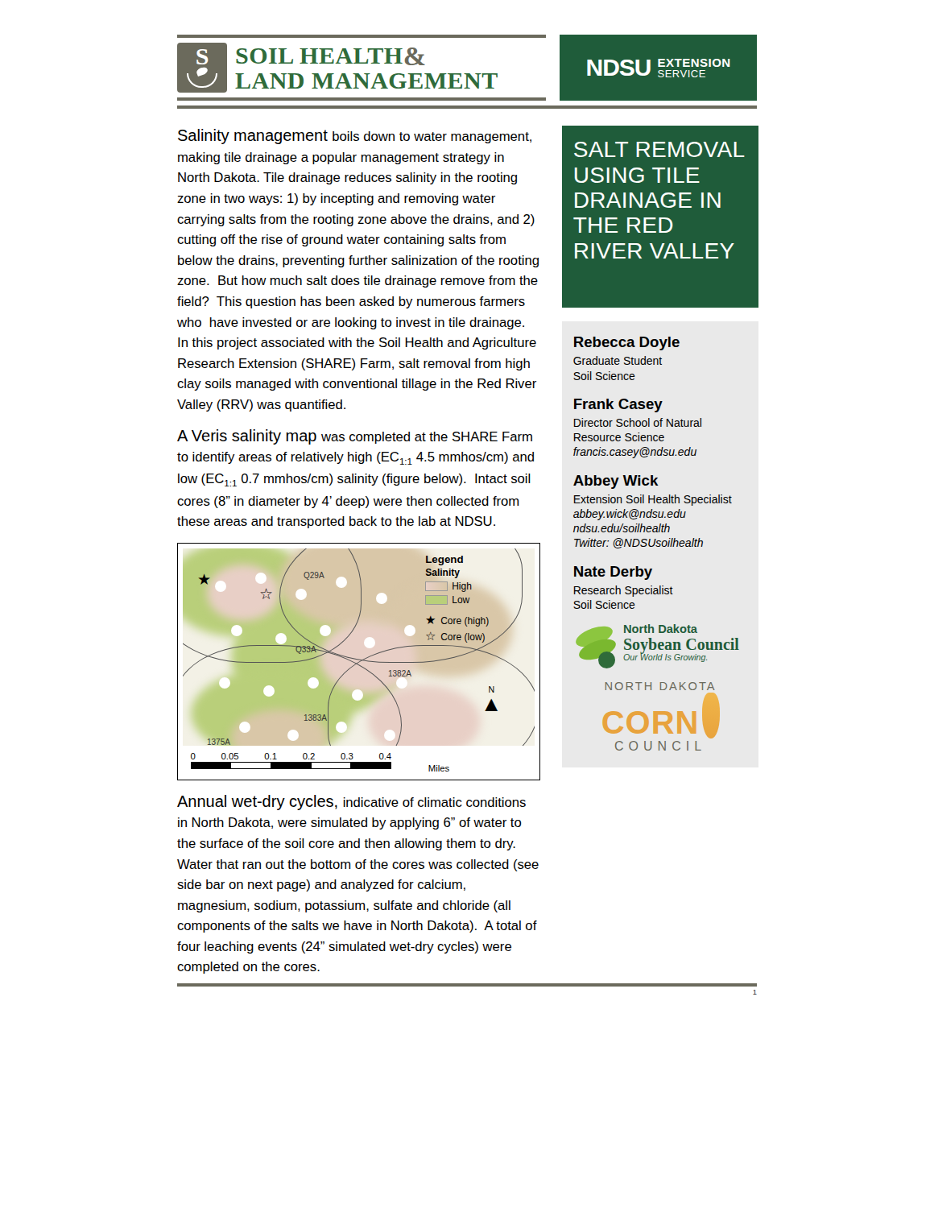S
SOIL HEALTH&
LAND MANAGEMENT
NDSU
EXTENSION
SERVICE
Salinity management boils down to water management, making tile drainage a popular management strategy in North Dakota. Tile drainage reduces salinity in the rooting zone in two ways: 1) by incepting and removing water carrying salts from the rooting zone above the drains, and 2) cutting off the rise of ground water containing salts from below the drains, preventing further salinization of the rooting zone. But how much salt does tile drainage remove from the field? This question has been asked by numerous farmers who have invested or are looking to invest in tile drainage. In this project associated with the Soil Health and Agriculture Research Extension (SHARE) Farm, salt removal from high clay soils managed with conventional tillage in the Red River Valley (RRV) was quantified.
A Veris salinity map was completed at the SHARE Farm to identify areas of relatively high (EC1:1 4.5 mmhos/cm) and low (EC1:1 0.7 mmhos/cm) salinity (figure below). Intact soil cores (8” in diameter by 4’ deep) were then collected from these areas and transported back to the lab at NDSU.
Q29A
Q33A
1382A
1383A
1375A
★
☆
Legend
Salinity
High
Low
★Core (high)
☆Core (low)
N
▲
00.050.10.20.30.4
Miles
Annual wet-dry cycles, indicative of climatic conditions in North Dakota, were simulated by applying 6” of water to the surface of the soil core and then allowing them to dry. Water that ran out the bottom of the cores was collected (see side bar on next page) and analyzed for calcium, magnesium, sodium, potassium, sulfate and chloride (all components of the salts we have in North Dakota). A total of four leaching events (24” simulated wet-dry cycles) were completed on the cores.
SALT REMOVAL USING TILE DRAINAGE IN THE RED RIVER VALLEY
Rebecca Doyle
Graduate Student
Soil Science
Frank Casey
Director School of Natural Resource Science
francis.casey@ndsu.edu
Abbey Wick
Extension Soil Health Specialist
abbey.wick@ndsu.edu
ndsu.edu/soilhealth
Twitter: @NDSUsoilhealth
Nate Derby
Research Specialist
Soil Science
North Dakota
Soybean Council
Our World Is Growing.
NORTH DAKOTA
CORN
COUNCIL
1